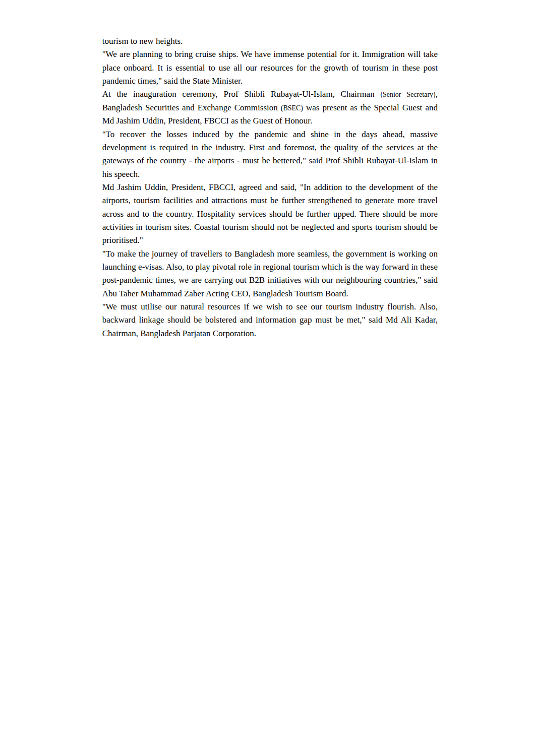tourism to new heights.
"We are planning to bring cruise ships. We have immense potential for it. Immigration will take place onboard. It is essential to use all our resources for the growth of tourism in these post pandemic times," said the State Minister.
At the inauguration ceremony, Prof Shibli Rubayat-Ul-Islam, Chairman (Senior Secretary), Bangladesh Securities and Exchange Commission (BSEC) was present as the Special Guest and Md Jashim Uddin, President, FBCCI as the Guest of Honour.
"To recover the losses induced by the pandemic and shine in the days ahead, massive development is required in the industry. First and foremost, the quality of the services at the gateways of the country - the airports - must be bettered," said Prof Shibli Rubayat-Ul-Islam in his speech.
Md Jashim Uddin, President, FBCCI, agreed and said, "In addition to the development of the airports, tourism facilities and attractions must be further strengthened to generate more travel across and to the country. Hospitality services should be further upped. There should be more activities in tourism sites. Coastal tourism should not be neglected and sports tourism should be prioritised."
"To make the journey of travellers to Bangladesh more seamless, the government is working on launching e-visas. Also, to play pivotal role in regional tourism which is the way forward in these post-pandemic times, we are carrying out B2B initiatives with our neighbouring countries," said Abu Taher Muhammad Zaber Acting CEO, Bangladesh Tourism Board.
"We must utilise our natural resources if we wish to see our tourism industry flourish. Also, backward linkage should be bolstered and information gap must be met," said Md Ali Kadar, Chairman, Bangladesh Parjatan Corporation.